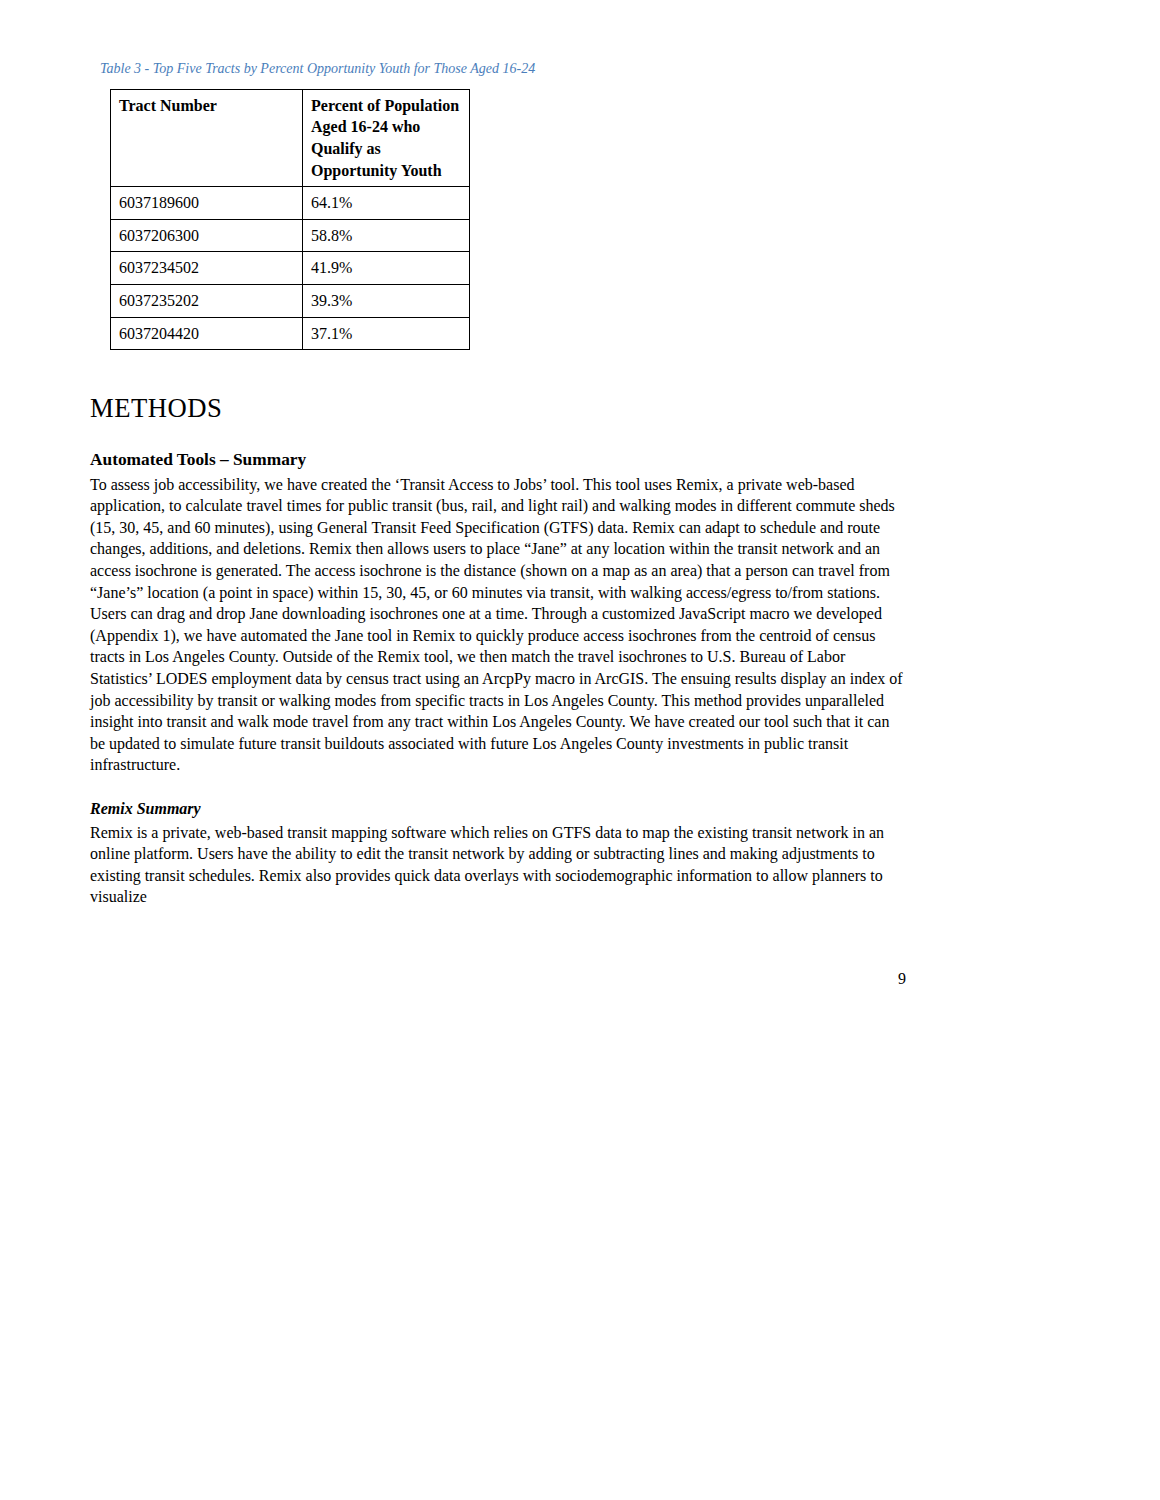Table 3 - Top Five Tracts by Percent Opportunity Youth for Those Aged 16-24
| Tract Number | Percent of Population Aged 16-24 who Qualify as Opportunity Youth |
| --- | --- |
| 6037189600 | 64.1% |
| 6037206300 | 58.8% |
| 6037234502 | 41.9% |
| 6037235202 | 39.3% |
| 6037204420 | 37.1% |
METHODS
Automated Tools – Summary
To assess job accessibility, we have created the ‘Transit Access to Jobs’ tool. This tool uses Remix, a private web-based application, to calculate travel times for public transit (bus, rail, and light rail) and walking modes in different commute sheds (15, 30, 45, and 60 minutes), using General Transit Feed Specification (GTFS) data. Remix can adapt to schedule and route changes, additions, and deletions. Remix then allows users to place “Jane” at any location within the transit network and an access isochrone is generated. The access isochrone is the distance (shown on a map as an area) that a person can travel from “Jane’s” location (a point in space) within 15, 30, 45, or 60 minutes via transit, with walking access/egress to/from stations. Users can drag and drop Jane downloading isochrones one at a time. Through a customized JavaScript macro we developed (Appendix 1), we have automated the Jane tool in Remix to quickly produce access isochrones from the centroid of census tracts in Los Angeles County. Outside of the Remix tool, we then match the travel isochrones to U.S. Bureau of Labor Statistics’ LODES employment data by census tract using an ArcpPy macro in ArcGIS. The ensuing results display an index of job accessibility by transit or walking modes from specific tracts in Los Angeles County. This method provides unparalleled insight into transit and walk mode travel from any tract within Los Angeles County. We have created our tool such that it can be updated to simulate future transit buildouts associated with future Los Angeles County investments in public transit infrastructure.
Remix Summary
Remix is a private, web-based transit mapping software which relies on GTFS data to map the existing transit network in an online platform. Users have the ability to edit the transit network by adding or subtracting lines and making adjustments to existing transit schedules. Remix also provides quick data overlays with sociodemographic information to allow planners to visualize
9